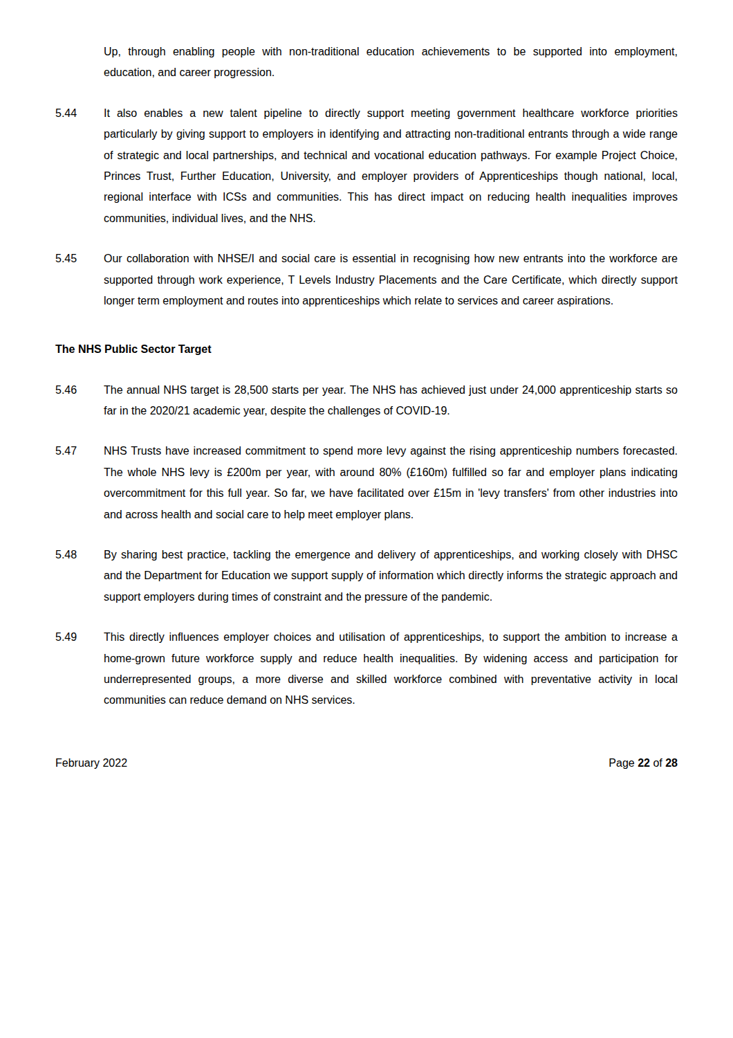Up, through enabling people with non-traditional education achievements to be supported into employment, education, and career progression.
5.44
It also enables a new talent pipeline to directly support meeting government healthcare workforce priorities particularly by giving support to employers in identifying and attracting non-traditional entrants through a wide range of strategic and local partnerships, and technical and vocational education pathways. For example Project Choice, Princes Trust, Further Education, University, and employer providers of Apprenticeships though national, local, regional interface with ICSs and communities. This has direct impact on reducing health inequalities improves communities, individual lives, and the NHS.
5.45
Our collaboration with NHSE/I and social care is essential in recognising how new entrants into the workforce are supported through work experience, T Levels Industry Placements and the Care Certificate, which directly support longer term employment and routes into apprenticeships which relate to services and career aspirations.
The NHS Public Sector Target
5.46
The annual NHS target is 28,500 starts per year. The NHS has achieved just under 24,000 apprenticeship starts so far in the 2020/21 academic year, despite the challenges of COVID-19.
5.47
NHS Trusts have increased commitment to spend more levy against the rising apprenticeship numbers forecasted. The whole NHS levy is £200m per year, with around 80% (£160m) fulfilled so far and employer plans indicating overcommitment for this full year. So far, we have facilitated over £15m in 'levy transfers' from other industries into and across health and social care to help meet employer plans.
5.48
By sharing best practice, tackling the emergence and delivery of apprenticeships, and working closely with DHSC and the Department for Education we support supply of information which directly informs the strategic approach and support employers during times of constraint and the pressure of the pandemic.
5.49
This directly influences employer choices and utilisation of apprenticeships, to support the ambition to increase a home-grown future workforce supply and reduce health inequalities. By widening access and participation for underrepresented groups, a more diverse and skilled workforce combined with preventative activity in local communities can reduce demand on NHS services.
February 2022
Page 22 of 28